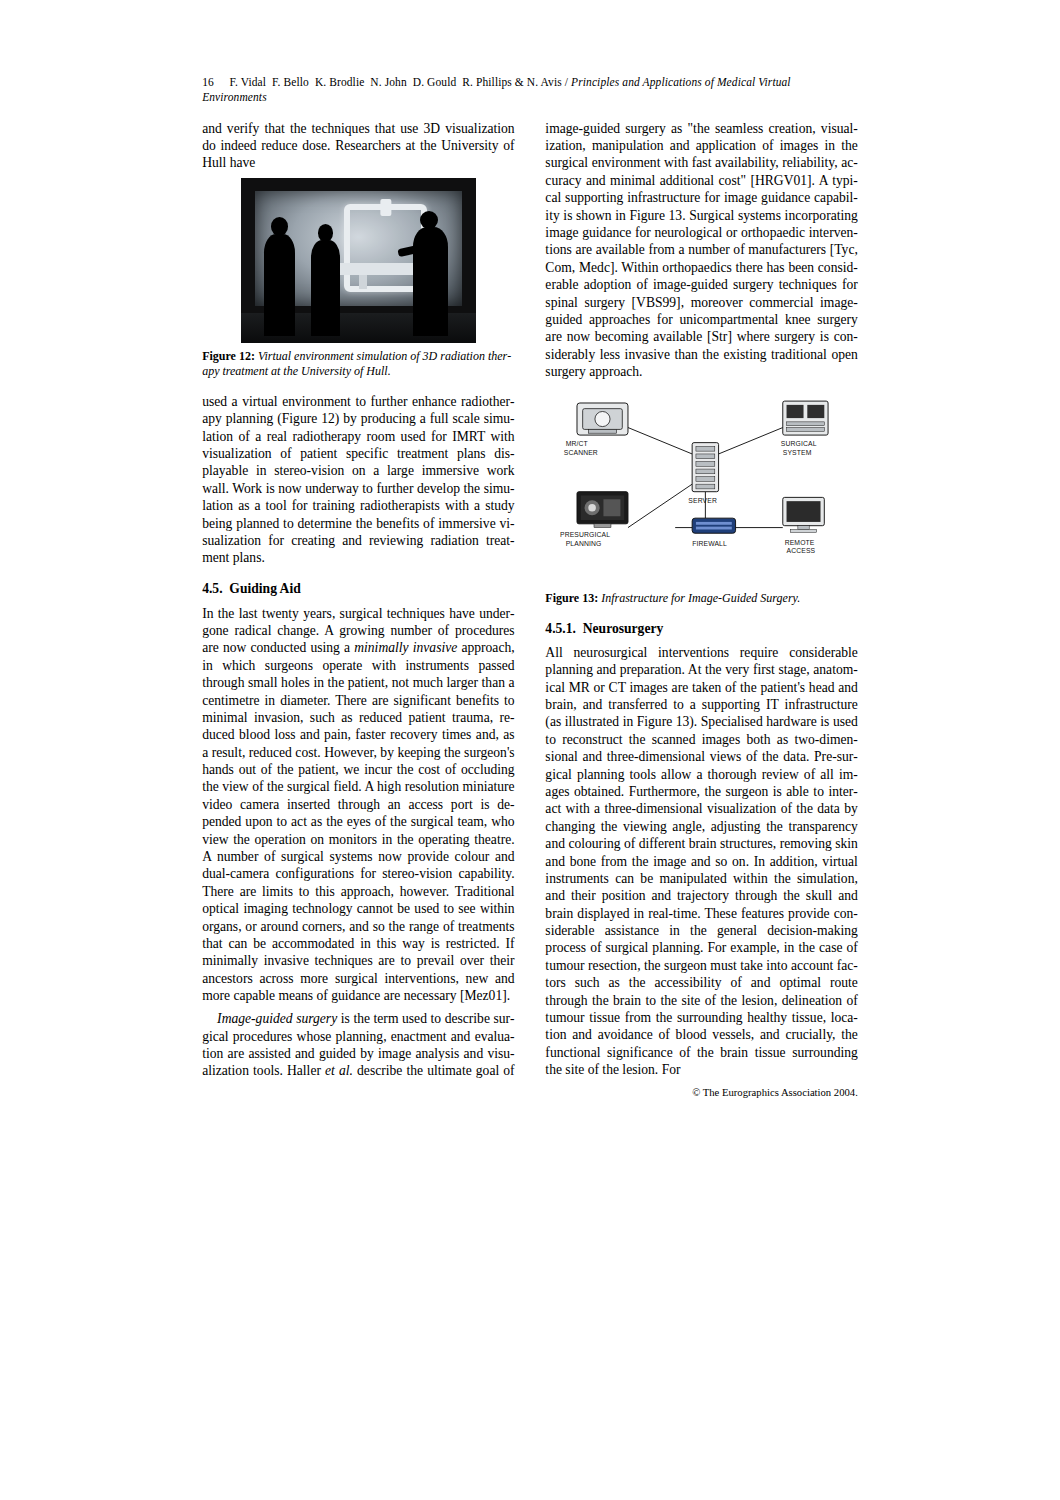16 F. Vidal F. Bello K. Brodlie N. John D. Gould R. Phillips & N. Avis / Principles and Applications of Medical Virtual Environments
and verify that the techniques that use 3D visualization do indeed reduce dose. Researchers at the University of Hull have
Figure 12: Virtual environment simulation of 3D radiation therapy treatment at the University of Hull.
used a virtual environment to further enhance radiotherapy planning (Figure 12) by producing a full scale simulation of a real radiotherapy room used for IMRT with visualization of patient specific treatment plans displayable in stereo-vision on a large immersive work wall. Work is now underway to further develop the simulation as a tool for training radiotherapists with a study being planned to determine the benefits of immersive visualization for creating and reviewing radiation treatment plans.
4.5. Guiding Aid
In the last twenty years, surgical techniques have undergone radical change. A growing number of procedures are now conducted using a minimally invasive approach, in which surgeons operate with instruments passed through small holes in the patient, not much larger than a centimetre in diameter. There are significant benefits to minimal invasion, such as reduced patient trauma, reduced blood loss and pain, faster recovery times and, as a result, reduced cost. However, by keeping the surgeon's hands out of the patient, we incur the cost of occluding the view of the surgical field. A high resolution miniature video camera inserted through an access port is depended upon to act as the eyes of the surgical team, who view the operation on monitors in the operating theatre. A number of surgical systems now provide colour and dual-camera configurations for stereo-vision capability. There are limits to this approach, however. Traditional optical imaging technology cannot be used to see within organs, or around corners, and so the range of treatments that can be accommodated in this way is restricted. If minimally invasive techniques are to prevail over their ancestors across more surgical interventions, new and more capable means of guidance are necessary [Mez01].
Image-guided surgery is the term used to describe surgical procedures whose planning, enactment and evaluation are assisted and guided by image analysis and visualization tools. Haller et al. describe the ultimate goal of image-guided surgery as "the seamless creation, visualization, manipulation and application of images in the surgical environment with fast availability, reliability, accuracy and minimal additional cost" [HRGV01]. A typical supporting infrastructure for image guidance capability is shown in Figure 13. Surgical systems incorporating image guidance for neurological or orthopaedic interventions are available from a number of manufacturers [Tyc, Com, Medc]. Within orthopaedics there has been considerable adoption of image-guided surgery techniques for spinal surgery [VBS99], moreover commercial image-guided approaches for unicompartmental knee surgery are now becoming available [Str] where surgery is considerably less invasive than the existing traditional open surgery approach.
MR/CT SCANNER PRESURGICAL PLANNING SERVER SURGICAL SYSTEM FIREWALL REMOTE ACCESS
Figure 13: Infrastructure for Image-Guided Surgery.
4.5.1. Neurosurgery
All neurosurgical interventions require considerable planning and preparation. At the very first stage, anatomical MR or CT images are taken of the patient's head and brain, and transferred to a supporting IT infrastructure (as illustrated in Figure 13). Specialised hardware is used to reconstruct the scanned images both as two-dimensional and three-dimensional views of the data. Pre-surgical planning tools allow a thorough review of all images obtained. Furthermore, the surgeon is able to interact with a three-dimensional visualization of the data by changing the viewing angle, adjusting the transparency and colouring of different brain structures, removing skin and bone from the image and so on. In addition, virtual instruments can be manipulated within the simulation, and their position and trajectory through the skull and brain displayed in real-time. These features provide considerable assistance in the general decision-making process of surgical planning. For example, in the case of tumour resection, the surgeon must take into account factors such as the accessibility of and optimal route through the brain to the site of the lesion, delineation of tumour tissue from the surrounding healthy tissue, location and avoidance of blood vessels, and crucially, the functional significance of the brain tissue surrounding the site of the lesion. For
© The Eurographics Association 2004.